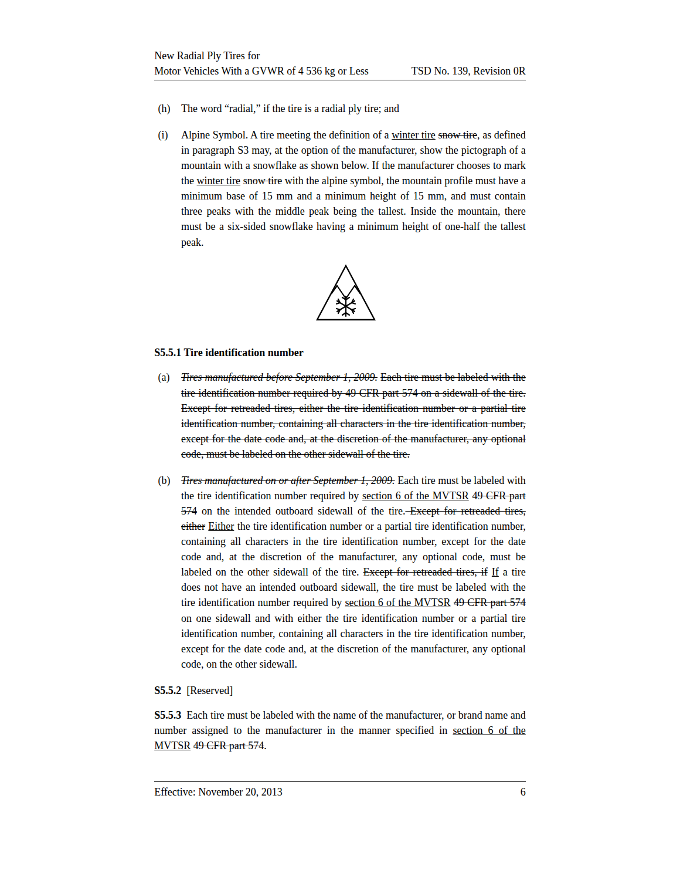| New Radial Ply Tires for Motor Vehicles With a GVWR of 4 536 kg or Less | TSD No. 139, Revision 0R |
(h) The word “radial,” if the tire is a radial ply tire; and
(i) Alpine Symbol. A tire meeting the definition of a winter tire snow tire, as defined in paragraph S3 may, at the option of the manufacturer, show the pictograph of a mountain with a snowflake as shown below. If the manufacturer chooses to mark the winter tire snow tire with the alpine symbol, the mountain profile must have a minimum base of 15 mm and a minimum height of 15 mm, and must contain three peaks with the middle peak being the tallest. Inside the mountain, there must be a six-sided snowflake having a minimum height of one-half the tallest peak.
S5.5.1 Tire identification number
(a) Tires manufactured before September 1, 2009. Each tire must be labeled with the tire identification number required by 49 CFR part 574 on a sidewall of the tire. Except for retreaded tires, either the tire identification number or a partial tire identification number, containing all characters in the tire identification number, except for the date code and, at the discretion of the manufacturer, any optional code, must be labeled on the other sidewall of the tire.
(b) Tires manufactured on or after September 1, 2009. Each tire must be labeled with the tire identification number required by section 6 of the MVTSR 49 CFR part 574 on the intended outboard sidewall of the tire. Except for retreaded tires, either Either the tire identification number or a partial tire identification number, containing all characters in the tire identification number, except for the date code and, at the discretion of the manufacturer, any optional code, must be labeled on the other sidewall of the tire. Except for retreaded tires, if If a tire does not have an intended outboard sidewall, the tire must be labeled with the tire identification number required by section 6 of the MVTSR 49 CFR part 574 on one sidewall and with either the tire identification number or a partial tire identification number, containing all characters in the tire identification number, except for the date code and, at the discretion of the manufacturer, any optional code, on the other sidewall.
S5.5.2 [Reserved]
S5.5.3 Each tire must be labeled with the name of the manufacturer, or brand name and number assigned to the manufacturer in the manner specified in section 6 of the MVTSR 49 CFR part 574.
| Effective: November 20, 2013 | 6 |